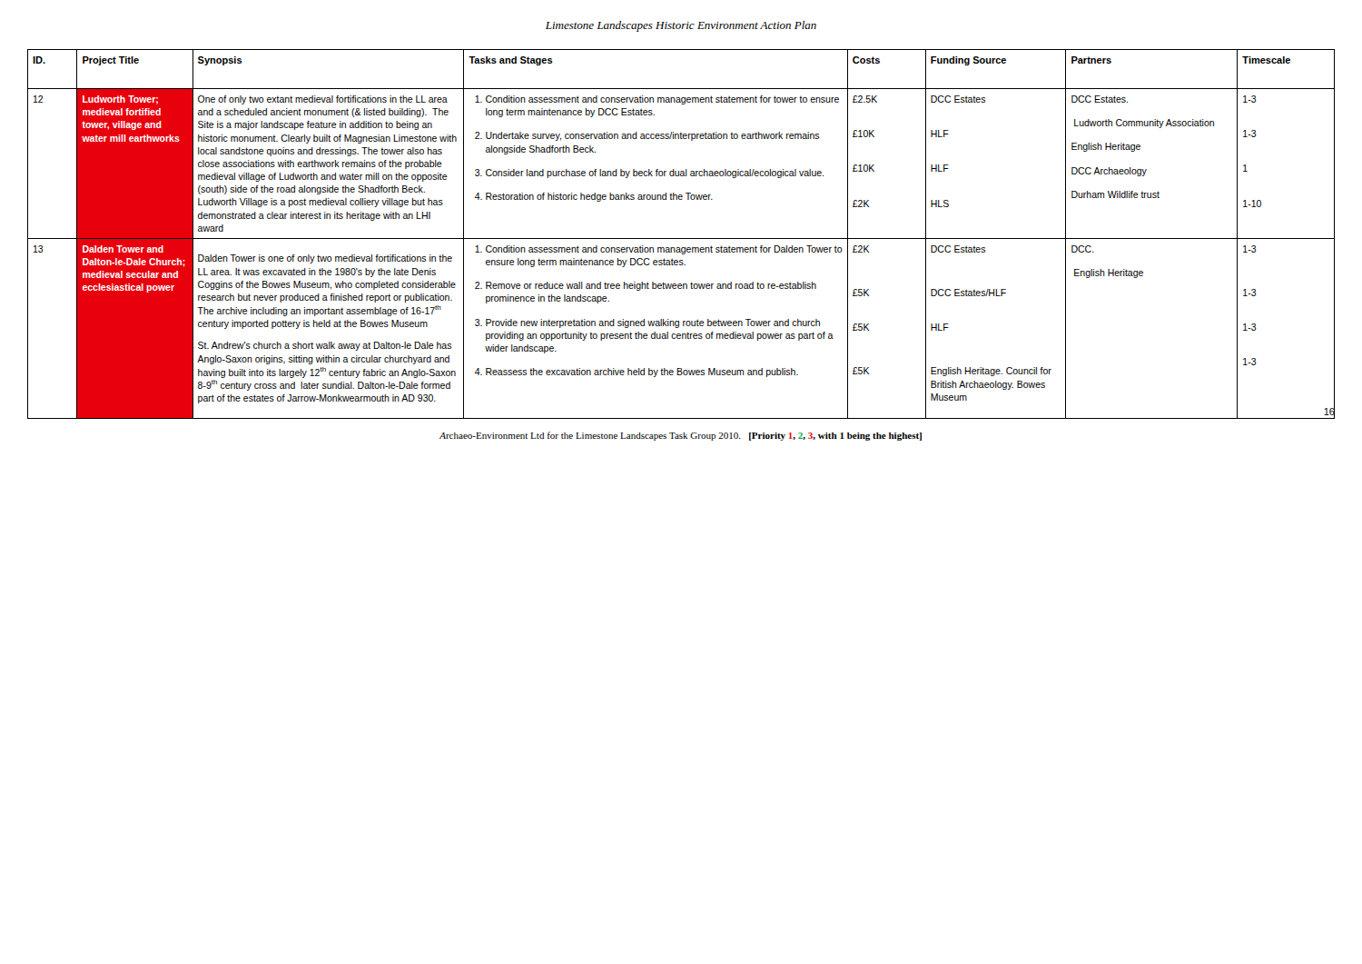Limestone Landscapes Historic Environment Action Plan
| ID. | Project Title | Synopsis | Tasks and Stages | Costs | Funding Source | Partners | Timescale |
| --- | --- | --- | --- | --- | --- | --- | --- |
| 12 | Ludworth Tower; medieval fortified tower, village and water mill earthworks | One of only two extant medieval fortifications in the LL area and a scheduled ancient monument (& listed building). The Site is a major landscape feature in addition to being an historic monument. Clearly built of Magnesian Limestone with local sandstone quoins and dressings. The tower also has close associations with earthwork remains of the probable medieval village of Ludworth and water mill on the opposite (south) side of the road alongside the Shadforth Beck. Ludworth Village is a post medieval colliery village but has demonstrated a clear interest in its heritage with an LHI award | Condition assessment and conservation management statement for tower to ensure long term maintenance by DCC Estates. Undertake survey, conservation and access/interpretation to earthwork remains alongside Shadforth Beck. Consider land purchase of land by beck for dual archaeological/ecological value. Restoration of historic hedge banks around the Tower. | £2.5K £10K £10K £2K | DCC Estates HLF HLF HLS | DCC Estates. Ludworth Community Association English Heritage DCC Archaeology Durham Wildlife trust | 1-3 1-3 1 1-10 |
| 13 | Dalden Tower and Dalton-le-Dale Church; medieval secular and ecclesiastical power | Dalden Tower is one of only two medieval fortifications in the LL area. It was excavated in the 1980's by the late Denis Coggins of the Bowes Museum, who completed considerable research but never produced a finished report or publication. The archive including an important assemblage of 16-17 th century imported pottery is held at the Bowes Museum St. Andrew's church a short walk away at Dalton-le Dale has Anglo-Saxon origins, sitting within a circular churchyard and having built into its largely 12 th century fabric an Anglo-Saxon 8-9 th century cross and later sundial. Dalton-le-Dale formed part of the estates of Jarrow-Monkwearmouth in AD 930. | Condition assessment and conservation management statement for Dalden Tower to ensure long term maintenance by DCC estates. Remove or reduce wall and tree height between tower and road to re-establish prominence in the landscape. Provide new interpretation and signed walking route between Tower and church providing an opportunity to present the dual centres of medieval power as part of a wider landscape. Reassess the excavation archive held by the Bowes Museum and publish. | £2K £5K £5K £5K | DCC Estates DCC Estates/HLF HLF English Heritage. Council for British Archaeology. Bowes Museum | DCC. English Heritage | 1-3 1-3 1-3 1-3 |
16
Archaeo-Environment Ltd for the Limestone Landscapes Task Group 2010. [Priority 1, 2, 3, with 1 being the highest]